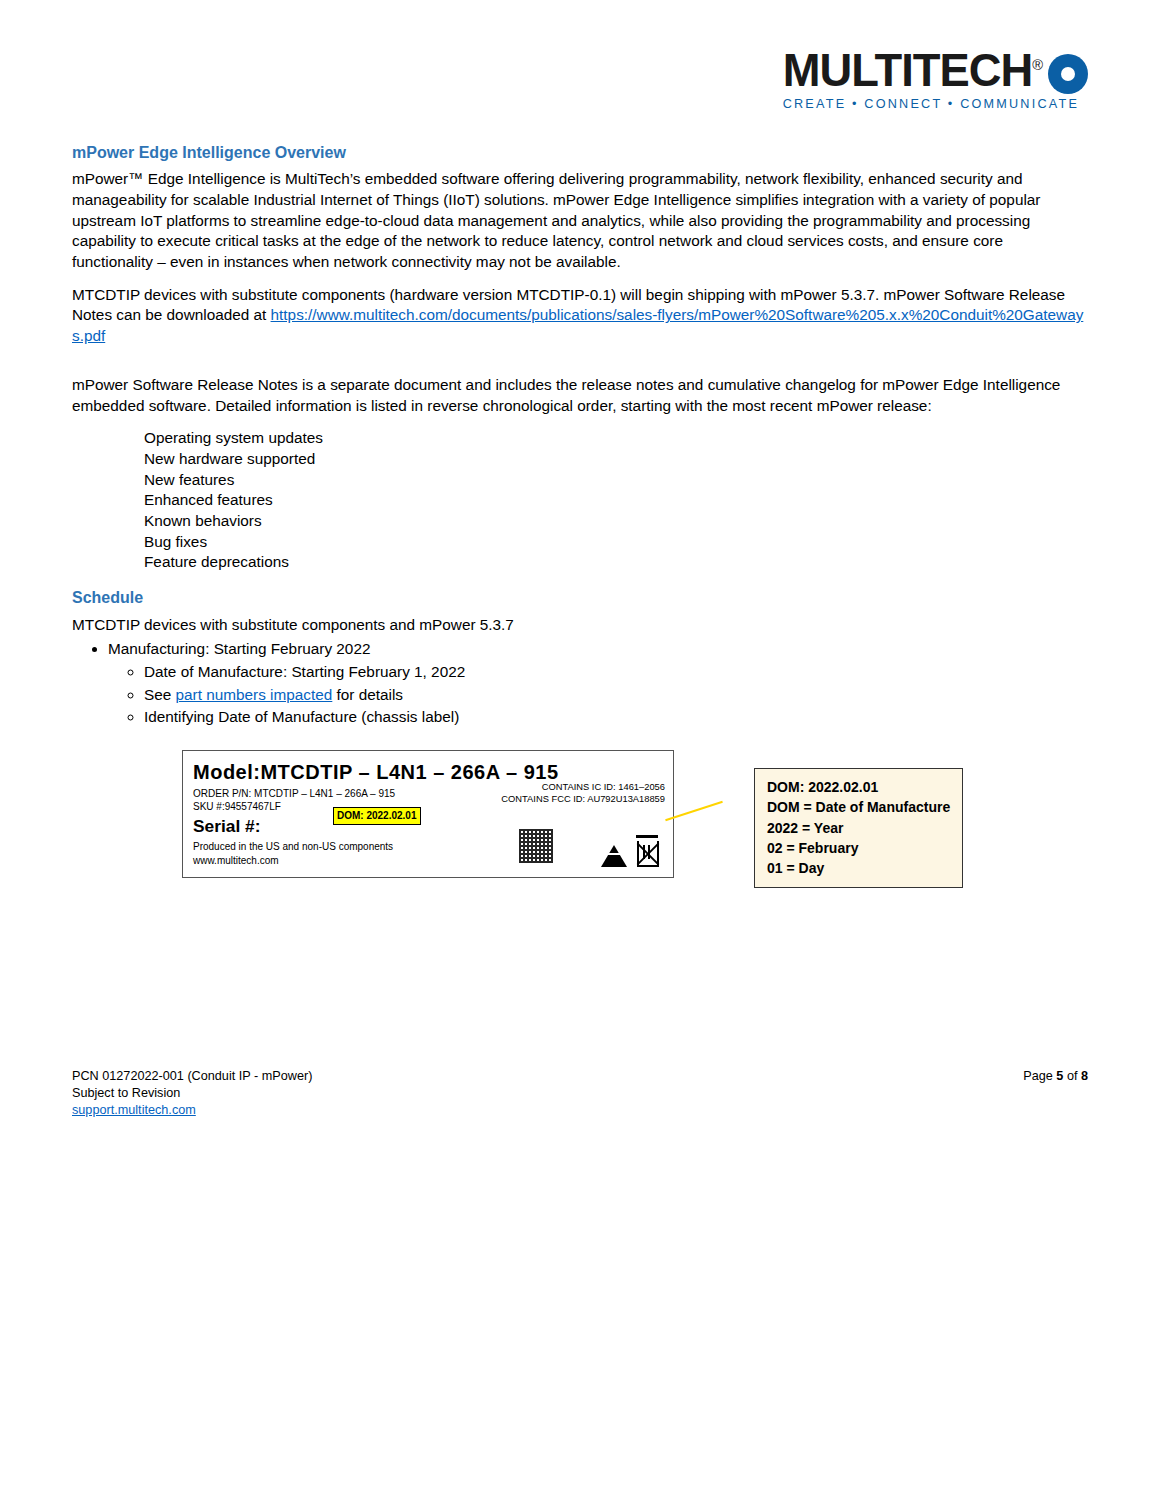MULTITECH®
CREATE • CONNECT • COMMUNICATE
mPower Edge Intelligence Overview
mPower™ Edge Intelligence is MultiTech’s embedded software offering delivering programmability, network flexibility, enhanced security and manageability for scalable Industrial Internet of Things (IIoT) solutions. mPower Edge Intelligence simplifies integration with a variety of popular upstream IoT platforms to streamline edge-to-cloud data management and analytics, while also providing the programmability and processing capability to execute critical tasks at the edge of the network to reduce latency, control network and cloud services costs, and ensure core functionality – even in instances when network connectivity may not be available.
MTCDTIP devices with substitute components (hardware version MTCDTIP-0.1) will begin shipping with mPower 5.3.7. mPower Software Release Notes can be downloaded at https://www.multitech.com/documents/publications/sales-flyers/mPower%20Software%205.x.x%20Conduit%20Gateways.pdf
mPower Software Release Notes is a separate document and includes the release notes and cumulative changelog for mPower Edge Intelligence embedded software. Detailed information is listed in reverse chronological order, starting with the most recent mPower release:
Operating system updates
New hardware supported
New features
Enhanced features
Known behaviors
Bug fixes
Feature deprecations
Schedule
MTCDTIP devices with substitute components and mPower 5.3.7
Manufacturing: Starting February 2022
Date of Manufacture: Starting February 1, 2022
See part numbers impacted for details
Identifying Date of Manufacture (chassis label)
Model:MTCDTIP – L4N1 – 266A – 915
ORDER P/N: MTCDTIP – L4N1 – 266A – 915
SKU #:94557467LF
Serial #:
Produced in the US and non-US components
www.multitech.com
DOM: 2022.02.01
CONTAINS IC ID: 1461–2056
CONTAINS FCC ID: AU792U13A18859
DOM: 2022.02.01
DOM = Date of Manufacture
2022 = Year
02 = February
01 = Day
PCN 01272022-001 (Conduit IP - mPower)
Subject to Revision
support.multitech.com
Page 5 of 8